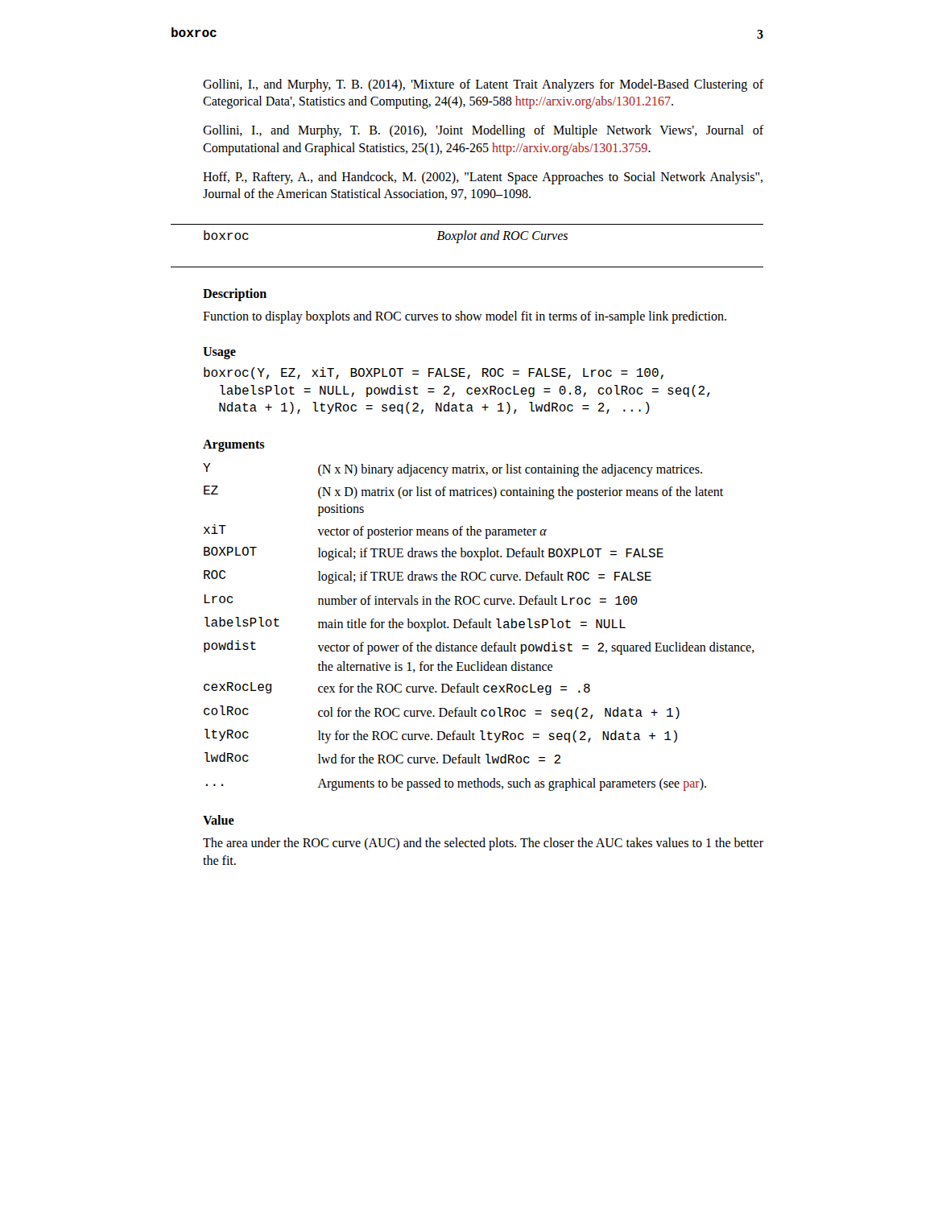boxroc 3
Gollini, I., and Murphy, T. B. (2014), 'Mixture of Latent Trait Analyzers for Model-Based Clustering of Categorical Data', Statistics and Computing, 24(4), 569-588 http://arxiv.org/abs/1301.2167.
Gollini, I., and Murphy, T. B. (2016), 'Joint Modelling of Multiple Network Views', Journal of Computational and Graphical Statistics, 25(1), 246-265 http://arxiv.org/abs/1301.3759.
Hoff, P., Raftery, A., and Handcock, M. (2002), "Latent Space Approaches to Social Network Analysis", Journal of the American Statistical Association, 97, 1090–1098.
boxroc Boxplot and ROC Curves
Description
Function to display boxplots and ROC curves to show model fit in terms of in-sample link prediction.
Usage
boxroc(Y, EZ, xiT, BOXPLOT = FALSE, ROC = FALSE, Lroc = 100,
  labelsPlot = NULL, powdist = 2, cexRocLeg = 0.8, colRoc = seq(2,
  Ndata + 1), ltyRoc = seq(2, Ndata + 1), lwdRoc = 2, ...)
Arguments
| Y | (N x N) binary adjacency matrix, or list containing the adjacency matrices. |
| EZ | (N x D) matrix (or list of matrices) containing the posterior means of the latent positions |
| xiT | vector of posterior means of the parameter α |
| BOXPLOT | logical; if TRUE draws the boxplot. Default BOXPLOT = FALSE |
| ROC | logical; if TRUE draws the ROC curve. Default ROC = FALSE |
| Lroc | number of intervals in the ROC curve. Default Lroc = 100 |
| labelsPlot | main title for the boxplot. Default labelsPlot = NULL |
| powdist | vector of power of the distance default powdist = 2 , squared Euclidean distance, the alternative is 1, for the Euclidean distance |
| cexRocLeg | cex for the ROC curve. Default cexRocLeg = .8 |
| colRoc | col for the ROC curve. Default colRoc = seq(2, Ndata + 1) |
| ltyRoc | lty for the ROC curve. Default ltyRoc = seq(2, Ndata + 1) |
| lwdRoc | lwd for the ROC curve. Default lwdRoc = 2 |
| ... | Arguments to be passed to methods, such as graphical parameters (see par ). |
Value
The area under the ROC curve (AUC) and the selected plots. The closer the AUC takes values to 1 the better the fit.